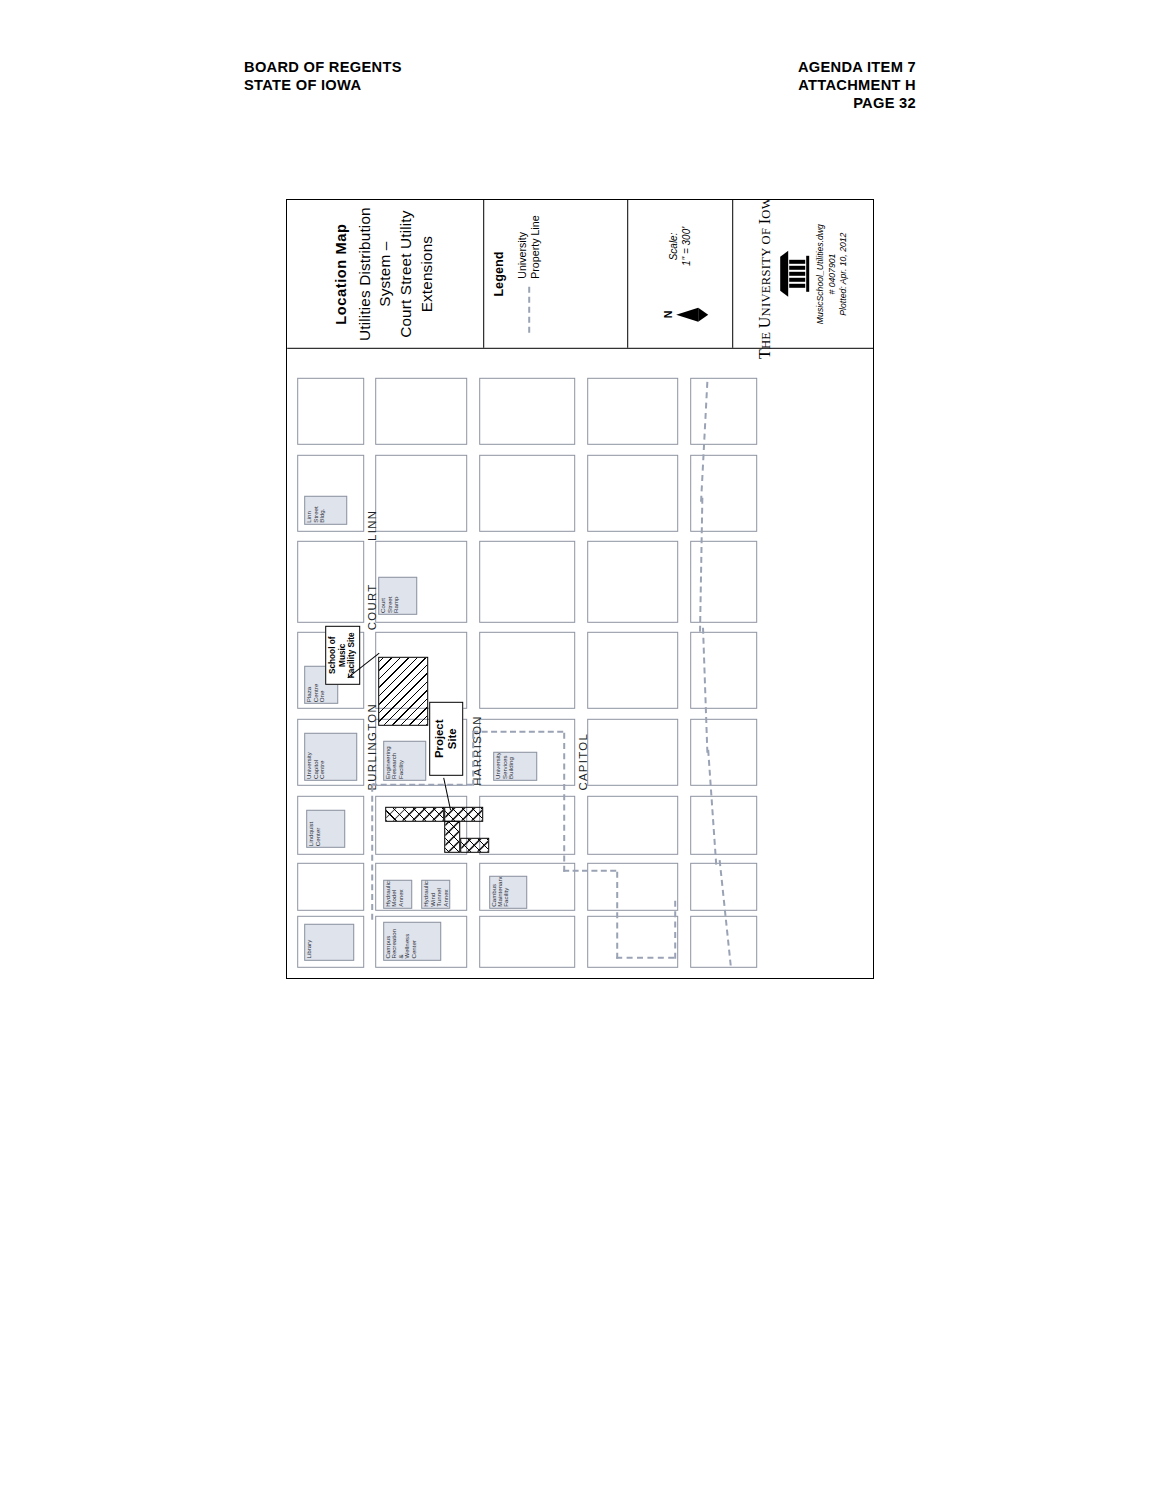BOARD OF REGENTS
STATE OF IOWA
AGENDA ITEM 7
ATTACHMENT H
PAGE 32
Library
Campus
Recreation
&
Wellness
Center
Hydraulics
Model Annex
Hydraulics
Wind Tunnel
Annex
Cambus
Maintenance
Facility
Lindquist
Center
University
Capitol
Centre
Engineering
Research
Facility
Plaza
Centre
One
Court
Street
Ramp
Linn
Street
Bldg.
University
Services
Building
BURLINGTON
COURT
HARRISON
CAPITOL
LINN
School of Music
Facility Site
Project Site
Location Map
Utilities Distribution System –
Court Street Utility Extensions
Legend
University
Property Line
N
Scale:
1" = 300'
THE UNIVERSITY OF IOWA
MusicSchool_Utilities.dwg
# 0407901
Plotted: Apr. 10, 2012